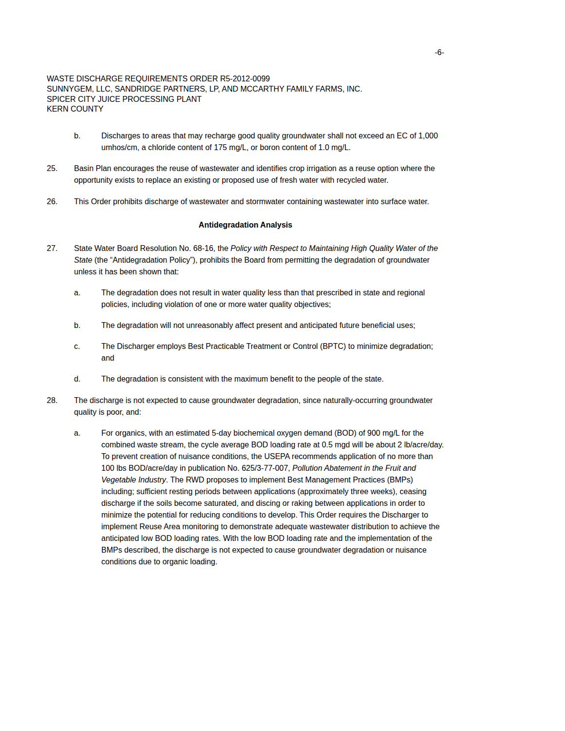-6-
WASTE DISCHARGE REQUIREMENTS ORDER R5-2012-0099
SUNNYGEM, LLC, SANDRIDGE PARTNERS, LP, AND MCCARTHY FAMILY FARMS, INC.
SPICER CITY JUICE PROCESSING PLANT
KERN COUNTY
b.
Discharges to areas that may recharge good quality groundwater shall not exceed an EC of 1,000 umhos/cm, a chloride content of 175 mg/L, or boron content of 1.0 mg/L.
25.
Basin Plan encourages the reuse of wastewater and identifies crop irrigation as a reuse option where the opportunity exists to replace an existing or proposed use of fresh water with recycled water.
26.
This Order prohibits discharge of wastewater and stormwater containing wastewater into surface water.
Antidegradation Analysis
27.
State Water Board Resolution No. 68-16, the Policy with Respect to Maintaining High Quality Water of the State (the “Antidegradation Policy”), prohibits the Board from permitting the degradation of groundwater unless it has been shown that:
a.
The degradation does not result in water quality less than that prescribed in state and regional policies, including violation of one or more water quality objectives;
b.
The degradation will not unreasonably affect present and anticipated future beneficial uses;
c.
The Discharger employs Best Practicable Treatment or Control (BPTC) to minimize degradation; and
d.
The degradation is consistent with the maximum benefit to the people of the state.
28.
The discharge is not expected to cause groundwater degradation, since naturally-occurring groundwater quality is poor, and:
a.
For organics, with an estimated 5-day biochemical oxygen demand (BOD) of 900 mg/L for the combined waste stream, the cycle average BOD loading rate at 0.5 mgd will be about 2 lb/acre/day. To prevent creation of nuisance conditions, the USEPA recommends application of no more than 100 lbs BOD/acre/day in publication No. 625/3-77-007, Pollution Abatement in the Fruit and Vegetable Industry. The RWD proposes to implement Best Management Practices (BMPs) including; sufficient resting periods between applications (approximately three weeks), ceasing discharge if the soils become saturated, and discing or raking between applications in order to minimize the potential for reducing conditions to develop. This Order requires the Discharger to implement Reuse Area monitoring to demonstrate adequate wastewater distribution to achieve the anticipated low BOD loading rates. With the low BOD loading rate and the implementation of the BMPs described, the discharge is not expected to cause groundwater degradation or nuisance conditions due to organic loading.